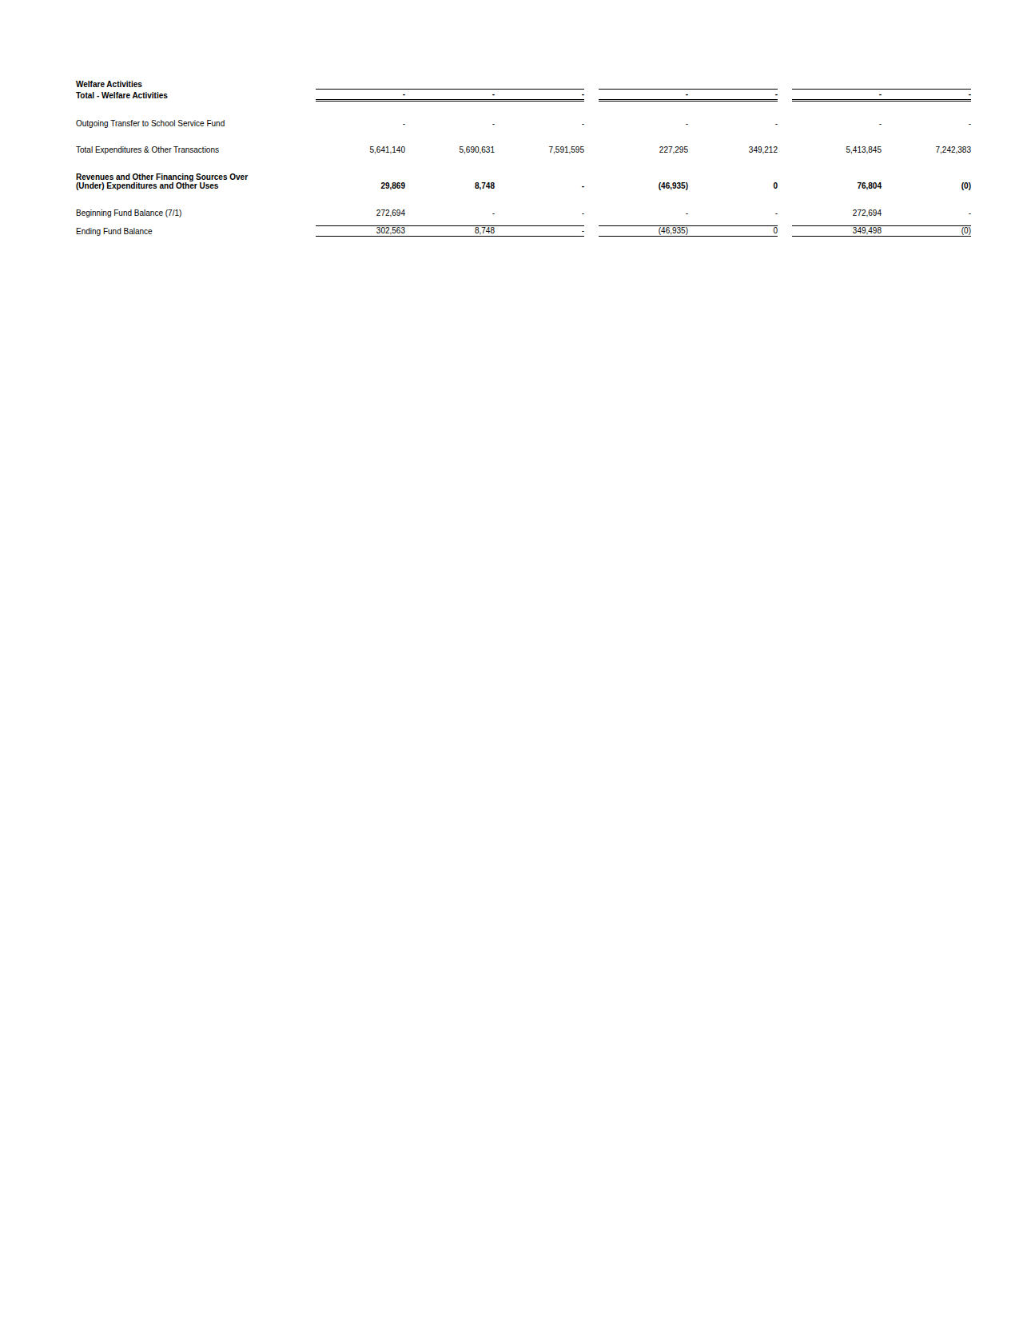| Welfare Activities | | | | | | | | | |
| Total - Welfare Activities | - | - | - | | - | - | | - | - |
| Outgoing Transfer to School Service Fund | - | - | - | | - | - | | - | - |
| Total Expenditures & Other Transactions | 5,641,140 | 5,690,631 | 7,591,595 | | 227,295 | 349,212 | | 5,413,845 | 7,242,383 |
| Revenues and Other Financing Sources Over | | | | | | | | | |
| (Under) Expenditures and Other Uses | 29,869 | 8,748 | - | | (46,935) | 0 | | 76,804 | (0) |
| Beginning Fund Balance (7/1) | 272,694 | - | - | | - | - | | 272,694 | - |
| Ending Fund Balance | 302,563 | 8,748 | - | | (46,935) | 0 | | 349,498 | (0) |